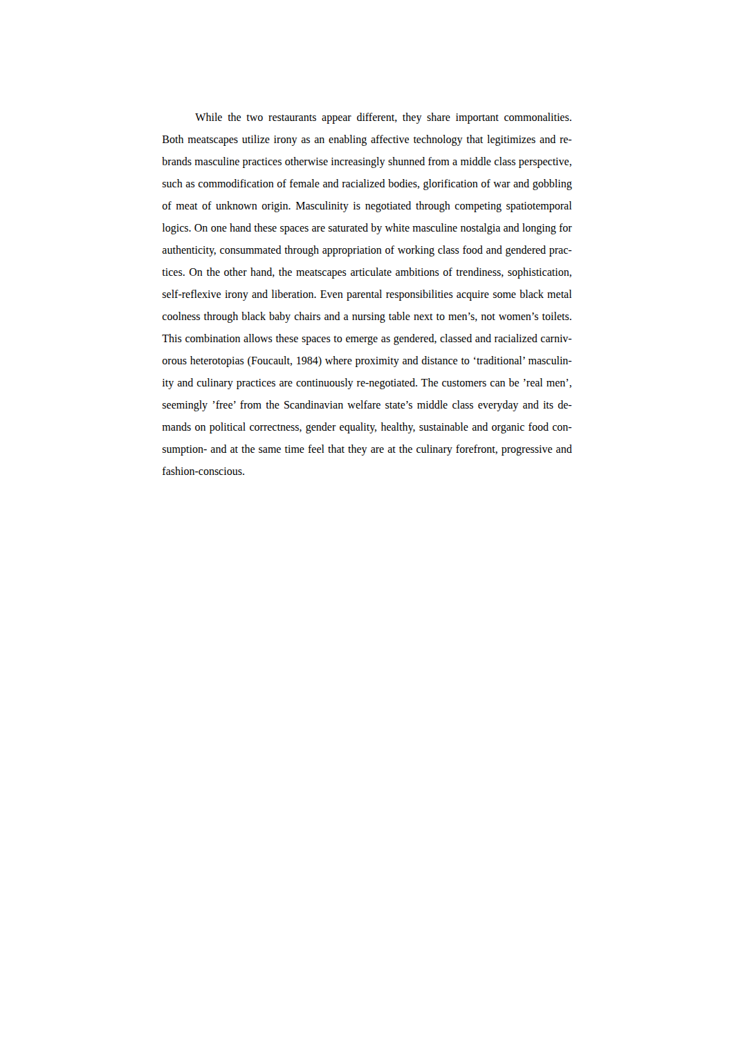While the two restaurants appear different, they share important commonalities. Both meatscapes utilize irony as an enabling affective technology that legitimizes and re-brands masculine practices otherwise increasingly shunned from a middle class perspective, such as commodification of female and racialized bodies, glorification of war and gobbling of meat of unknown origin. Masculinity is negotiated through competing spatiotemporal logics. On one hand these spaces are saturated by white masculine nostalgia and longing for authenticity, consummated through appropriation of working class food and gendered practices. On the other hand, the meatscapes articulate ambitions of trendiness, sophistication, self-reflexive irony and liberation. Even parental responsibilities acquire some black metal coolness through black baby chairs and a nursing table next to men’s, not women’s toilets. This combination allows these spaces to emerge as gendered, classed and racialized carnivorous heterotopias (Foucault, 1984) where proximity and distance to ‘traditional’ masculinity and culinary practices are continuously re-negotiated. The customers can be ’real men’, seemingly ’free’ from the Scandinavian welfare state’s middle class everyday and its demands on political correctness, gender equality, healthy, sustainable and organic food consumption- and at the same time feel that they are at the culinary forefront, progressive and fashion-conscious.